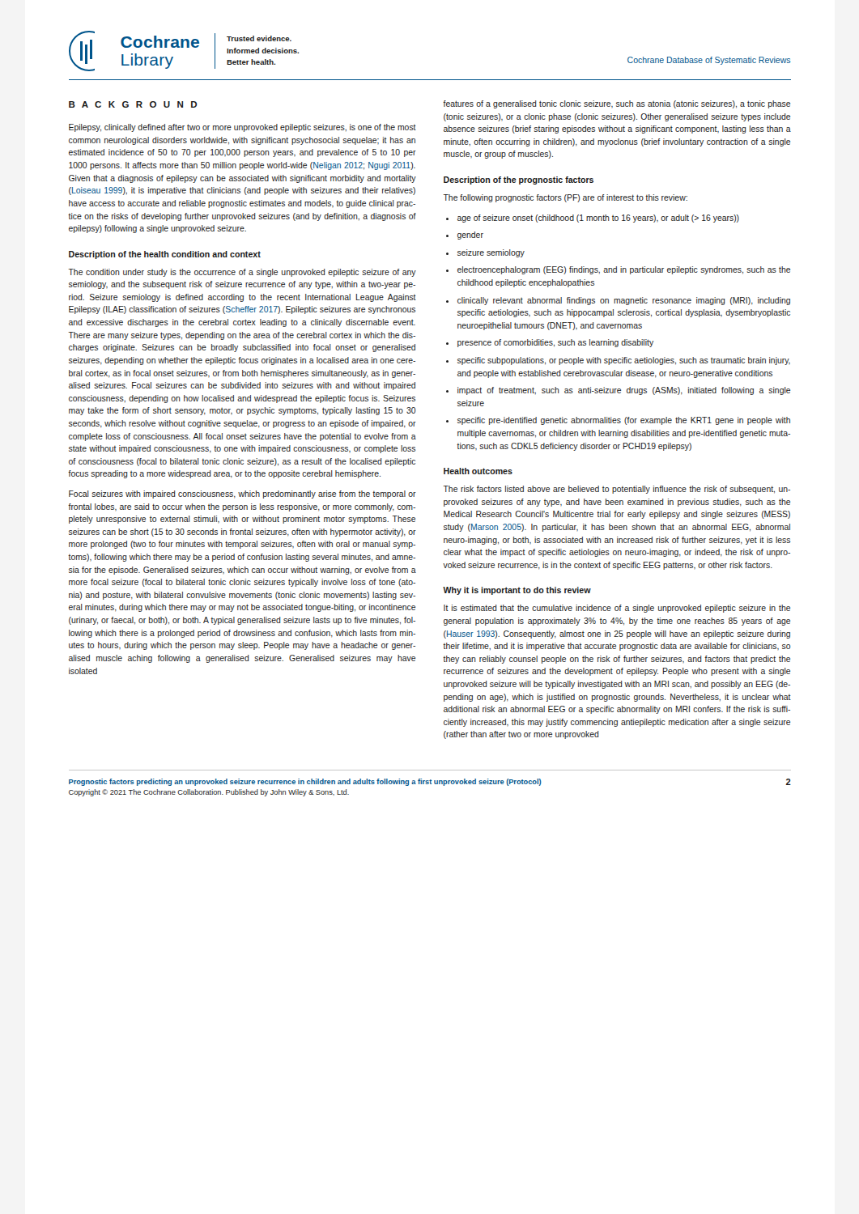Cochrane Library
Trusted evidence.
Informed decisions.
Better health.
Cochrane Database of Systematic Reviews
B A C K G R O U N D
Epilepsy, clinically defined after two or more unprovoked epileptic seizures, is one of the most common neurological disorders worldwide, with significant psychosocial sequelae; it has an estimated incidence of 50 to 70 per 100,000 person years, and prevalence of 5 to 10 per 1000 persons. It affects more than 50 million people world-wide (Neligan 2012; Ngugi 2011). Given that a diagnosis of epilepsy can be associated with significant morbidity and mortality (Loiseau 1999), it is imperative that clinicians (and people with seizures and their relatives) have access to accurate and reliable prognostic estimates and models, to guide clinical practice on the risks of developing further unprovoked seizures (and by definition, a diagnosis of epilepsy) following a single unprovoked seizure.
Description of the health condition and context
The condition under study is the occurrence of a single unprovoked epileptic seizure of any semiology, and the subsequent risk of seizure recurrence of any type, within a two-year period. Seizure semiology is defined according to the recent International League Against Epilepsy (ILAE) classification of seizures (Scheffer 2017). Epileptic seizures are synchronous and excessive discharges in the cerebral cortex leading to a clinically discernable event. There are many seizure types, depending on the area of the cerebral cortex in which the discharges originate. Seizures can be broadly subclassified into focal onset or generalised seizures, depending on whether the epileptic focus originates in a localised area in one cerebral cortex, as in focal onset seizures, or from both hemispheres simultaneously, as in generalised seizures. Focal seizures can be subdivided into seizures with and without impaired consciousness, depending on how localised and widespread the epileptic focus is. Seizures may take the form of short sensory, motor, or psychic symptoms, typically lasting 15 to 30 seconds, which resolve without cognitive sequelae, or progress to an episode of impaired, or complete loss of consciousness. All focal onset seizures have the potential to evolve from a state without impaired consciousness, to one with impaired consciousness, or complete loss of consciousness (focal to bilateral tonic clonic seizure), as a result of the localised epileptic focus spreading to a more widespread area, or to the opposite cerebral hemisphere.
Focal seizures with impaired consciousness, which predominantly arise from the temporal or frontal lobes, are said to occur when the person is less responsive, or more commonly, completely unresponsive to external stimuli, with or without prominent motor symptoms. These seizures can be short (15 to 30 seconds in frontal seizures, often with hypermotor activity), or more prolonged (two to four minutes with temporal seizures, often with oral or manual symptoms), following which there may be a period of confusion lasting several minutes, and amnesia for the episode. Generalised seizures, which can occur without warning, or evolve from a more focal seizure (focal to bilateral tonic clonic seizures typically involve loss of tone (atonia) and posture, with bilateral convulsive movements (tonic clonic movements) lasting several minutes, during which there may or may not be associated tongue-biting, or incontinence (urinary, or faecal, or both), or both. A typical generalised seizure lasts up to five minutes, following which there is a prolonged period of drowsiness and confusion, which lasts from minutes to hours, during which the person may sleep. People may have a headache or generalised muscle aching following a generalised seizure. Generalised seizures may have isolated
features of a generalised tonic clonic seizure, such as atonia (atonic seizures), a tonic phase (tonic seizures), or a clonic phase (clonic seizures). Other generalised seizure types include absence seizures (brief staring episodes without a significant component, lasting less than a minute, often occurring in children), and myoclonus (brief involuntary contraction of a single muscle, or group of muscles).
Description of the prognostic factors
The following prognostic factors (PF) are of interest to this review:
age of seizure onset (childhood (1 month to 16 years), or adult (> 16 years))
gender
seizure semiology
electroencephalogram (EEG) findings, and in particular epileptic syndromes, such as the childhood epileptic encephalopathies
clinically relevant abnormal findings on magnetic resonance imaging (MRI), including specific aetiologies, such as hippocampal sclerosis, cortical dysplasia, dysembryoplastic neuroepithelial tumours (DNET), and cavernomas
presence of comorbidities, such as learning disability
specific subpopulations, or people with specific aetiologies, such as traumatic brain injury, and people with established cerebrovascular disease, or neuro-generative conditions
impact of treatment, such as anti-seizure drugs (ASMs), initiated following a single seizure
specific pre-identified genetic abnormalities (for example the KRT1 gene in people with multiple cavernomas, or children with learning disabilities and pre-identified genetic mutations, such as CDKL5 deficiency disorder or PCHD19 epilepsy)
Health outcomes
The risk factors listed above are believed to potentially influence the risk of subsequent, unprovoked seizures of any type, and have been examined in previous studies, such as the Medical Research Council's Multicentre trial for early epilepsy and single seizures (MESS) study (Marson 2005). In particular, it has been shown that an abnormal EEG, abnormal neuro-imaging, or both, is associated with an increased risk of further seizures, yet it is less clear what the impact of specific aetiologies on neuro-imaging, or indeed, the risk of unprovoked seizure recurrence, is in the context of specific EEG patterns, or other risk factors.
Why it is important to do this review
It is estimated that the cumulative incidence of a single unprovoked epileptic seizure in the general population is approximately 3% to 4%, by the time one reaches 85 years of age (Hauser 1993). Consequently, almost one in 25 people will have an epileptic seizure during their lifetime, and it is imperative that accurate prognostic data are available for clinicians, so they can reliably counsel people on the risk of further seizures, and factors that predict the recurrence of seizures and the development of epilepsy. People who present with a single unprovoked seizure will be typically investigated with an MRI scan, and possibly an EEG (depending on age), which is justified on prognostic grounds. Nevertheless, it is unclear what additional risk an abnormal EEG or a specific abnormality on MRI confers. If the risk is sufficiently increased, this may justify commencing antiepileptic medication after a single seizure (rather than after two or more unprovoked
Prognostic factors predicting an unprovoked seizure recurrence in children and adults following a first unprovoked seizure (Protocol)
Copyright © 2021 The Cochrane Collaboration. Published by John Wiley & Sons, Ltd.
2